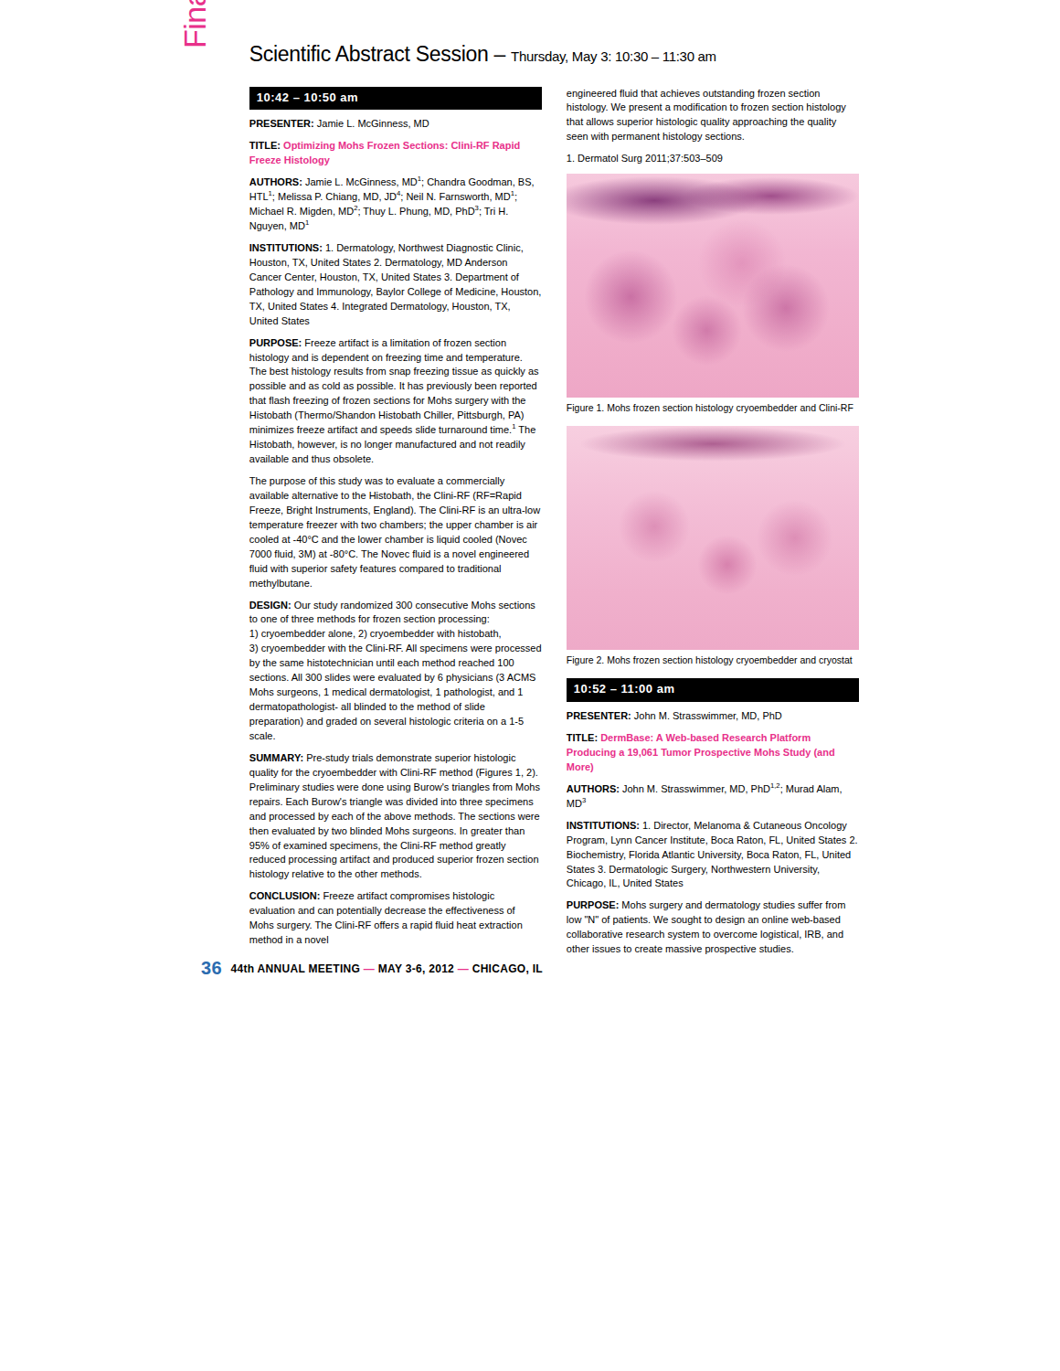Final Program
Scientific Abstract Session – Thursday, May 3: 10:30 – 11:30 am
10:42 – 10:50 am
PRESENTER: Jamie L. McGinness, MD
TITLE: Optimizing Mohs Frozen Sections: Clini-RF Rapid Freeze Histology
AUTHORS: Jamie L. McGinness, MD1; Chandra Goodman, BS, HTL1; Melissa P. Chiang, MD, JD4; Neil N. Farnsworth, MD1; Michael R. Migden, MD2; Thuy L. Phung, MD, PhD3; Tri H. Nguyen, MD1
INSTITUTIONS: 1. Dermatology, Northwest Diagnostic Clinic, Houston, TX, United States 2. Dermatology, MD Anderson Cancer Center, Houston, TX, United States 3. Department of Pathology and Immunology, Baylor College of Medicine, Houston, TX, United States 4. Integrated Dermatology, Houston, TX, United States
PURPOSE: Freeze artifact is a limitation of frozen section histology and is dependent on freezing time and temperature. The best histology results from snap freezing tissue as quickly as possible and as cold as possible. It has previously been reported that flash freezing of frozen sections for Mohs surgery with the Histobath (Thermo/Shandon Histobath Chiller, Pittsburgh, PA) minimizes freeze artifact and speeds slide turnaround time.1 The Histobath, however, is no longer manufactured and not readily available and thus obsolete.
The purpose of this study was to evaluate a commercially available alternative to the Histobath, the Clini-RF (RF=Rapid Freeze, Bright Instruments, England). The Clini-RF is an ultra-low temperature freezer with two chambers; the upper chamber is air cooled at -40°C and the lower chamber is liquid cooled (Novec 7000 fluid, 3M) at -80°C. The Novec fluid is a novel engineered fluid with superior safety features compared to traditional methylbutane.
DESIGN: Our study randomized 300 consecutive Mohs sections to one of three methods for frozen section processing:
1) cryoembedder alone, 2) cryoembedder with histobath,
3) cryoembedder with the Clini-RF. All specimens were processed by the same histotechnician until each method reached 100 sections. All 300 slides were evaluated by 6 physicians (3 ACMS Mohs surgeons, 1 medical dermatologist, 1 pathologist, and 1 dermatopathologist- all blinded to the method of slide preparation) and graded on several histologic criteria on a 1-5 scale.
SUMMARY: Pre-study trials demonstrate superior histologic quality for the cryoembedder with Clini-RF method (Figures 1, 2). Preliminary studies were done using Burow's triangles from Mohs repairs. Each Burow's triangle was divided into three specimens and processed by each of the above methods. The sections were then evaluated by two blinded Mohs surgeons. In greater than 95% of examined specimens, the Clini-RF method greatly reduced processing artifact and produced superior frozen section histology relative to the other methods.
CONCLUSION: Freeze artifact compromises histologic evaluation and can potentially decrease the effectiveness of Mohs surgery. The Clini-RF offers a rapid fluid heat extraction method in a novel
engineered fluid that achieves outstanding frozen section histology. We present a modification to frozen section histology that allows superior histologic quality approaching the quality seen with permanent histology sections.
1. Dermatol Surg 2011;37:503–509
Figure 1. Mohs frozen section histology cryoembedder and Clini-RF
Figure 2. Mohs frozen section histology cryoembedder and cryostat
10:52 – 11:00 am
PRESENTER: John M. Strasswimmer, MD, PhD
TITLE: DermBase: A Web-based Research Platform Producing a 19,061 Tumor Prospective Mohs Study (and More)
AUTHORS: John M. Strasswimmer, MD, PhD1,2; Murad Alam, MD3
INSTITUTIONS: 1. Director, Melanoma & Cutaneous Oncology Program, Lynn Cancer Institute, Boca Raton, FL, United States 2. Biochemistry, Florida Atlantic University, Boca Raton, FL, United States 3. Dermatologic Surgery, Northwestern University, Chicago, IL, United States
PURPOSE: Mohs surgery and dermatology studies suffer from low "N" of patients. We sought to design an online web-based collaborative research system to overcome logistical, IRB, and other issues to create massive prospective studies.
36 44th ANNUAL MEETING — MAY 3-6, 2012 — CHICAGO, IL